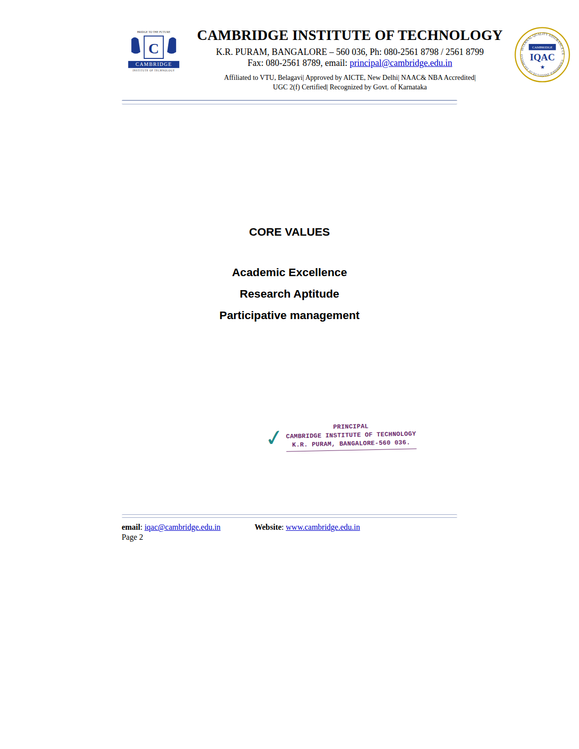CAMBRIDGE INSTITUTE OF TECHNOLOGY
K.R. PURAM, BANGALORE – 560 036, Ph: 080-2561 8798 / 2561 8799
Fax: 080-2561 8789, email: principal@cambridge.edu.in
Affiliated to VTU, Belagavi| Approved by AICTE, New Delhi| NAAC& NBA Accredited|
UGC 2(f) Certified| Recognized by Govt. of Karnataka
CORE VALUES
Academic Excellence
Research Aptitude
Participative management
✓
PRINCIPAL
CAMBRIDGE INSTITUTE OF TECHNOLOGY
K.R. PURAM, BANGALORE-560 036.
email: iqac@cambridge.edu.in Website: www.cambridge.edu.in
Page 2